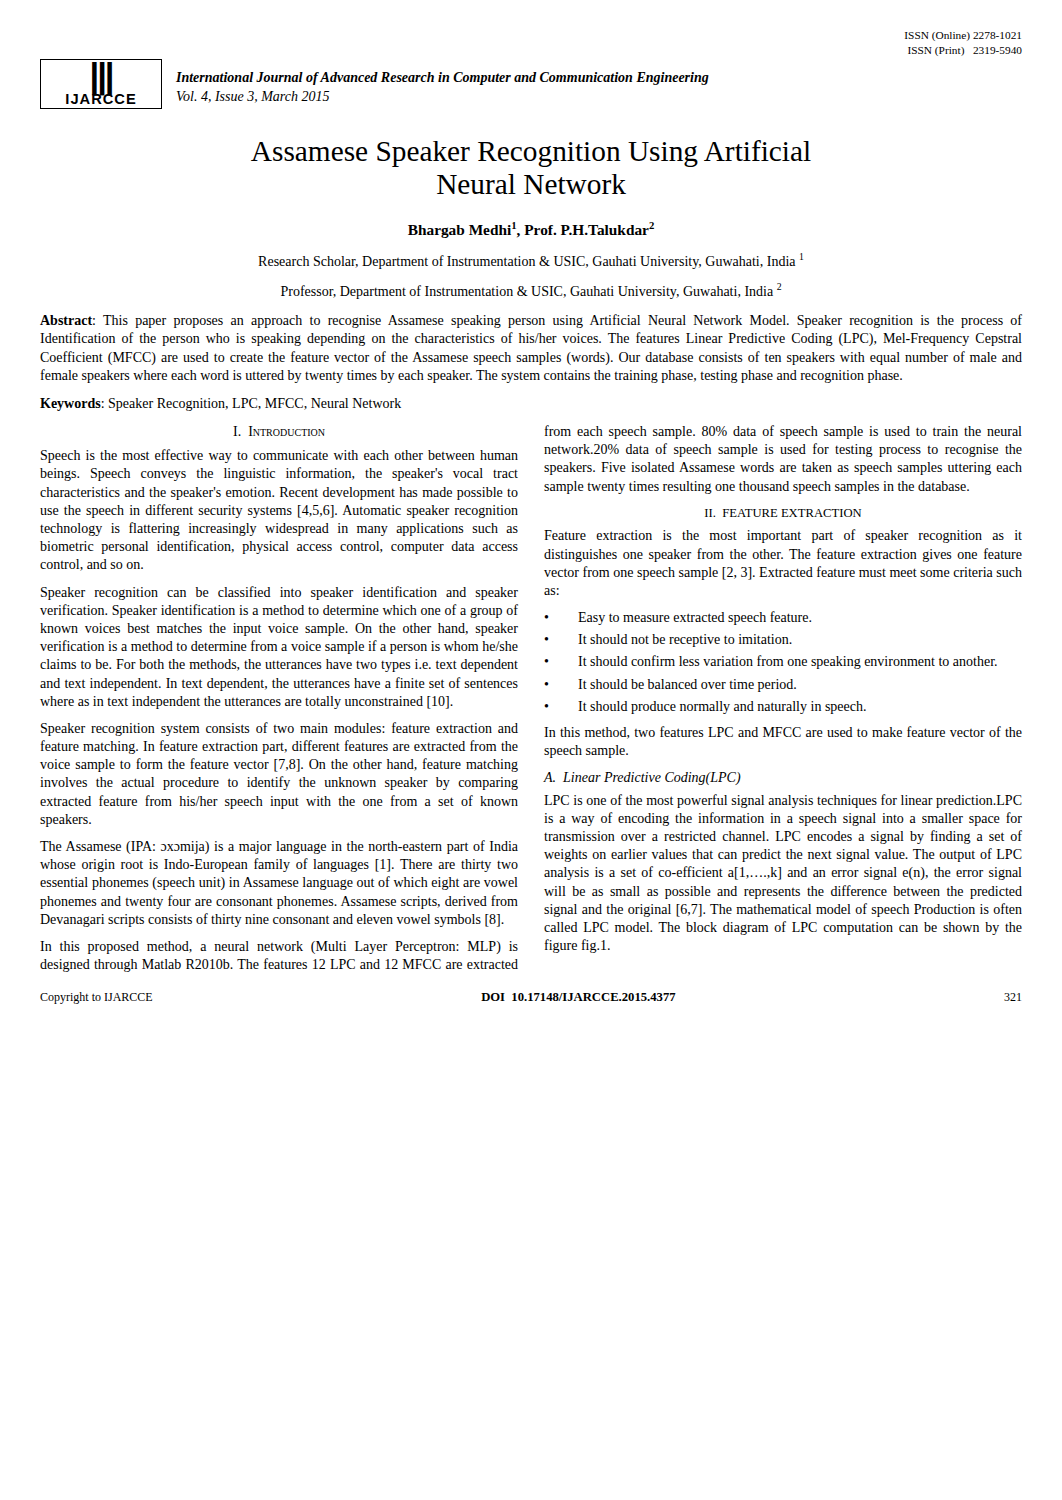ISSN (Online) 2278-1021
ISSN (Print) 2319-5940
||| IJARCCE
International Journal of Advanced Research in Computer and Communication Engineering
Vol. 4, Issue 3, March 2015
Assamese Speaker Recognition Using Artificial
Neural Network
Bhargab Medhi1, Prof. P.H.Talukdar2
Research Scholar, Department of Instrumentation & USIC, Gauhati University, Guwahati, India 1
Professor, Department of Instrumentation & USIC, Gauhati University, Guwahati, India 2
Abstract: This paper proposes an approach to recognise Assamese speaking person using Artificial Neural Network Model. Speaker recognition is the process of Identification of the person who is speaking depending on the characteristics of his/her voices. The features Linear Predictive Coding (LPC), Mel-Frequency Cepstral Coefficient (MFCC) are used to create the feature vector of the Assamese speech samples (words). Our database consists of ten speakers with equal number of male and female speakers where each word is uttered by twenty times by each speaker. The system contains the training phase, testing phase and recognition phase.
Keywords: Speaker Recognition, LPC, MFCC, Neural Network
I. Introduction
Speech is the most effective way to communicate with each other between human beings. Speech conveys the linguistic information, the speaker's vocal tract characteristics and the speaker's emotion. Recent development has made possible to use the speech in different security systems [4,5,6]. Automatic speaker recognition technology is flattering increasingly widespread in many applications such as biometric personal identification, physical access control, computer data access control, and so on.
Speaker recognition can be classified into speaker identification and speaker verification. Speaker identification is a method to determine which one of a group of known voices best matches the input voice sample. On the other hand, speaker verification is a method to determine from a voice sample if a person is whom he/she claims to be. For both the methods, the utterances have two types i.e. text dependent and text independent. In text dependent, the utterances have a finite set of sentences where as in text independent the utterances are totally unconstrained [10].
Speaker recognition system consists of two main modules: feature extraction and feature matching. In feature extraction part, different features are extracted from the voice sample to form the feature vector [7,8]. On the other hand, feature matching involves the actual procedure to identify the unknown speaker by comparing extracted feature from his/her speech input with the one from a set of known speakers.
The Assamese (IPA: ɔxɔmija) is a major language in the north-eastern part of India whose origin root is Indo-European family of languages [1]. There are thirty two essential phonemes (speech unit) in Assamese language out of which eight are vowel phonemes and twenty four are consonant phonemes. Assamese scripts, derived from Devanagari scripts consists of thirty nine consonant and eleven vowel symbols [8].
In this proposed method, a neural network (Multi Layer Perceptron: MLP) is designed through Matlab R2010b. The features 12 LPC and 12 MFCC are extracted from each speech sample. 80% data of speech sample is used to train the neural network.20% data of speech sample is used for testing process to recognise the speakers. Five isolated Assamese words are taken as speech samples uttering each sample twenty times resulting one thousand speech samples in the database.
II. feature extraction
Feature extraction is the most important part of speaker recognition as it distinguishes one speaker from the other. The feature extraction gives one feature vector from one speech sample [2, 3]. Extracted feature must meet some criteria such as:
Easy to measure extracted speech feature.
It should not be receptive to imitation.
It should confirm less variation from one speaking environment to another.
It should be balanced over time period.
It should produce normally and naturally in speech.
In this method, two features LPC and MFCC are used to make feature vector of the speech sample.
A. Linear Predictive Coding(LPC)
LPC is one of the most powerful signal analysis techniques for linear prediction.LPC is a way of encoding the information in a speech signal into a smaller space for transmission over a restricted channel. LPC encodes a signal by finding a set of weights on earlier values that can predict the next signal value. The output of LPC analysis is a set of co-efficient a[1,….,k] and an error signal e(n), the error signal will be as small as possible and represents the difference between the predicted signal and the original [6,7]. The mathematical model of speech Production is often called LPC model. The block diagram of LPC computation can be shown by the figure fig.1.
Copyright to IJARCCE
DOI 10.17148/IJARCCE.2015.4377
321